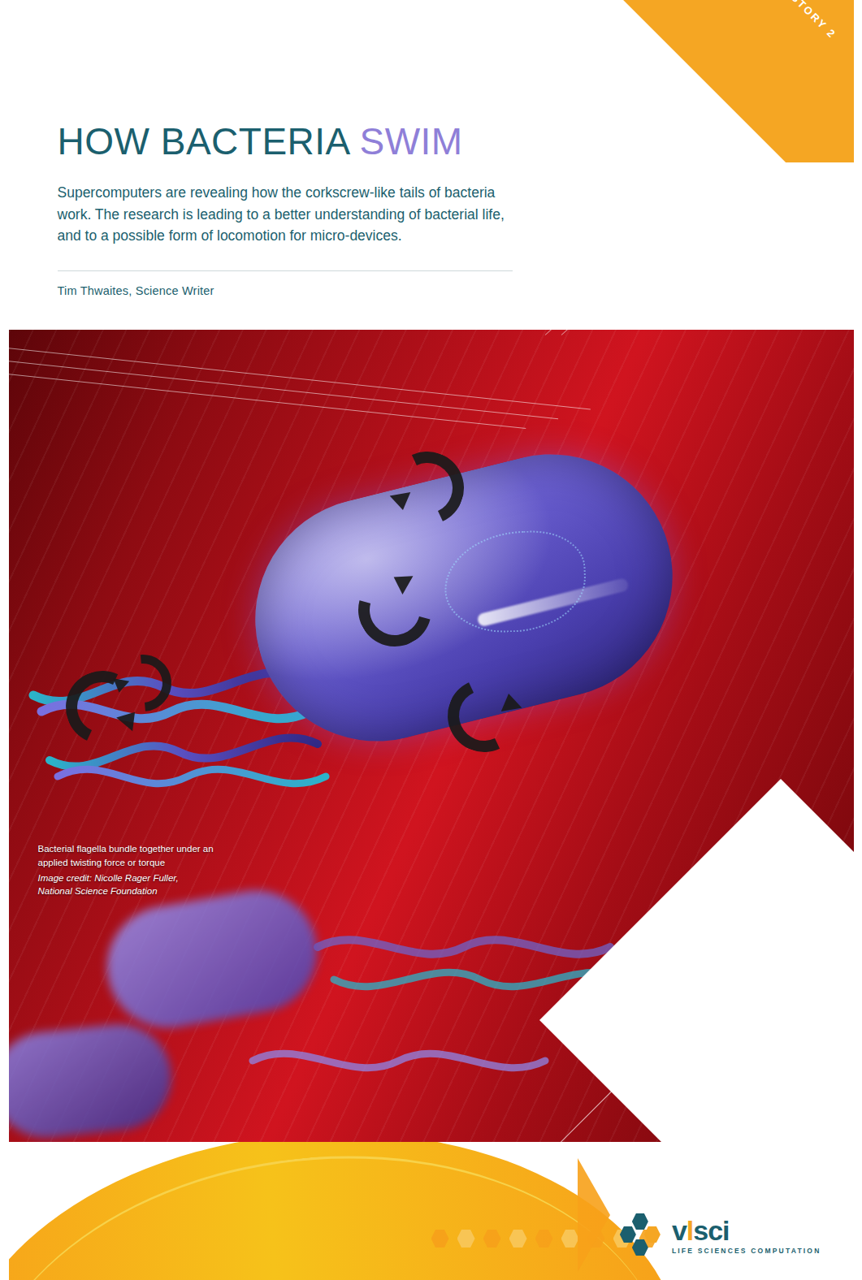VLSCI SCIENCE STORY 2
HOW BACTERIA SWIM
Supercomputers are revealing how the corkscrew-like tails of bacteria work. The research is leading to a better understanding of bacterial life, and to a possible form of locomotion for micro-devices.
Tim Thwaites, Science Writer
Bacterial flagella bundle together under an applied twisting force or torque Image credit: Nicolle Rager Fuller,
National Science Foundation
vlsci
LIFE SCIENCES COMPUTATION